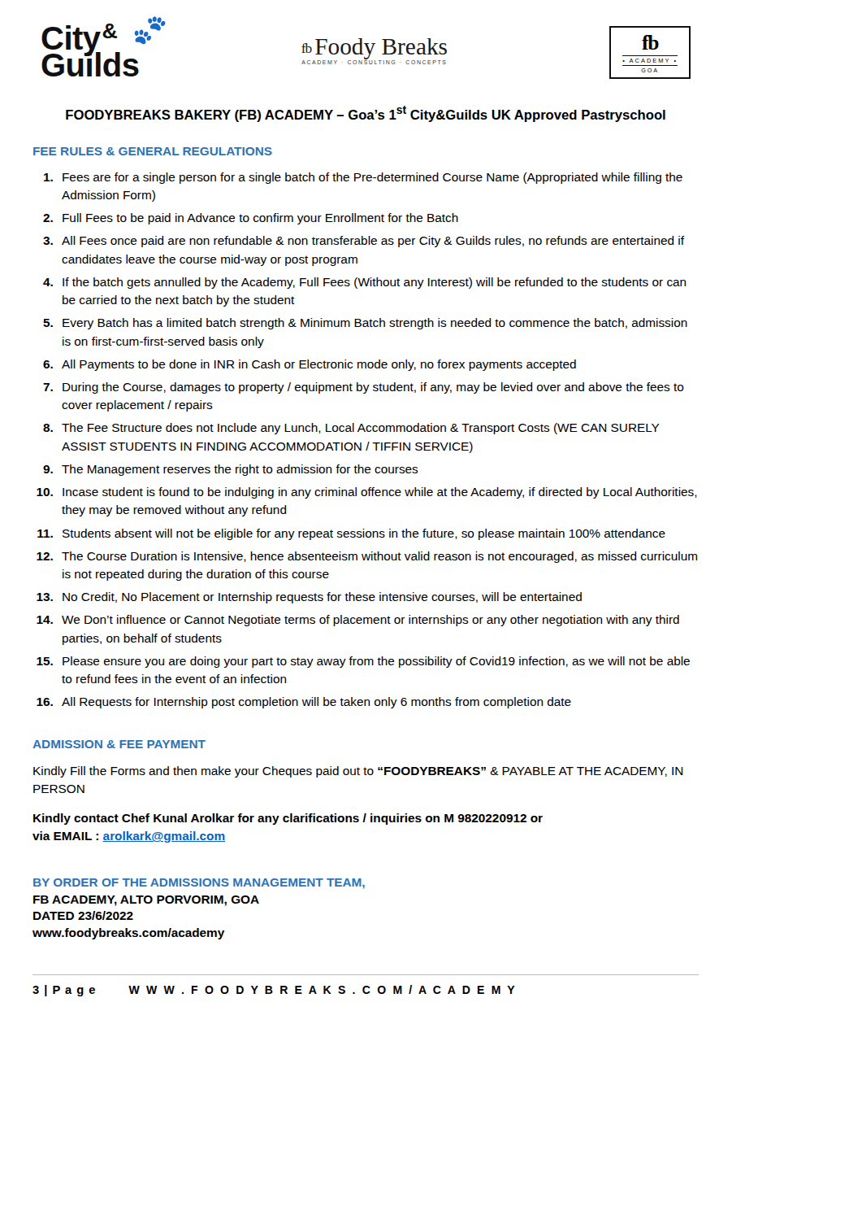City&🐾
Guilds
fb Foody BreaksACADEMY · CONSULTING · CONCEPTS
fb • ACADEMY • GOA
FOODYBREAKS BAKERY (FB) ACADEMY – Goa’s 1st City&Guilds UK Approved Pastryschool
FEE RULES & GENERAL REGULATIONS
Fees are for a single person for a single batch of the Pre-determined Course Name (Appropriated while filling the Admission Form)
Full Fees to be paid in Advance to confirm your Enrollment for the Batch
All Fees once paid are non refundable & non transferable as per City & Guilds rules, no refunds are entertained if candidates leave the course mid-way or post program
If the batch gets annulled by the Academy, Full Fees (Without any Interest) will be refunded to the students or can be carried to the next batch by the student
Every Batch has a limited batch strength & Minimum Batch strength is needed to commence the batch, admission is on first-cum-first-served basis only
All Payments to be done in INR in Cash or Electronic mode only, no forex payments accepted
During the Course, damages to property / equipment by student, if any, may be levied over and above the fees to cover replacement / repairs
The Fee Structure does not Include any Lunch, Local Accommodation & Transport Costs (WE CAN SURELY ASSIST STUDENTS IN FINDING ACCOMMODATION / TIFFIN SERVICE)
The Management reserves the right to admission for the courses
Incase student is found to be indulging in any criminal offence while at the Academy, if directed by Local Authorities, they may be removed without any refund
Students absent will not be eligible for any repeat sessions in the future, so please maintain 100% attendance
The Course Duration is Intensive, hence absenteeism without valid reason is not encouraged, as missed curriculum is not repeated during the duration of this course
No Credit, No Placement or Internship requests for these intensive courses, will be entertained
We Don’t influence or Cannot Negotiate terms of placement or internships or any other negotiation with any third parties, on behalf of students
Please ensure you are doing your part to stay away from the possibility of Covid19 infection, as we will not be able to refund fees in the event of an infection
All Requests for Internship post completion will be taken only 6 months from completion date
ADMISSION & FEE PAYMENT
Kindly Fill the Forms and then make your Cheques paid out to “FOODYBREAKS” & PAYABLE AT THE ACADEMY, IN PERSON
Kindly contact Chef Kunal Arolkar for any clarifications / inquiries on M 9820220912 or
via EMAIL : arolkark@gmail.com
BY ORDER OF THE ADMISSIONS MANAGEMENT TEAM,
FB ACADEMY, ALTO PORVORIM, GOA
DATED 23/6/2022
www.foodybreaks.com/academy
3 | P a g e W W W . F O O D Y B R E A K S . C O M / A C A D E M Y